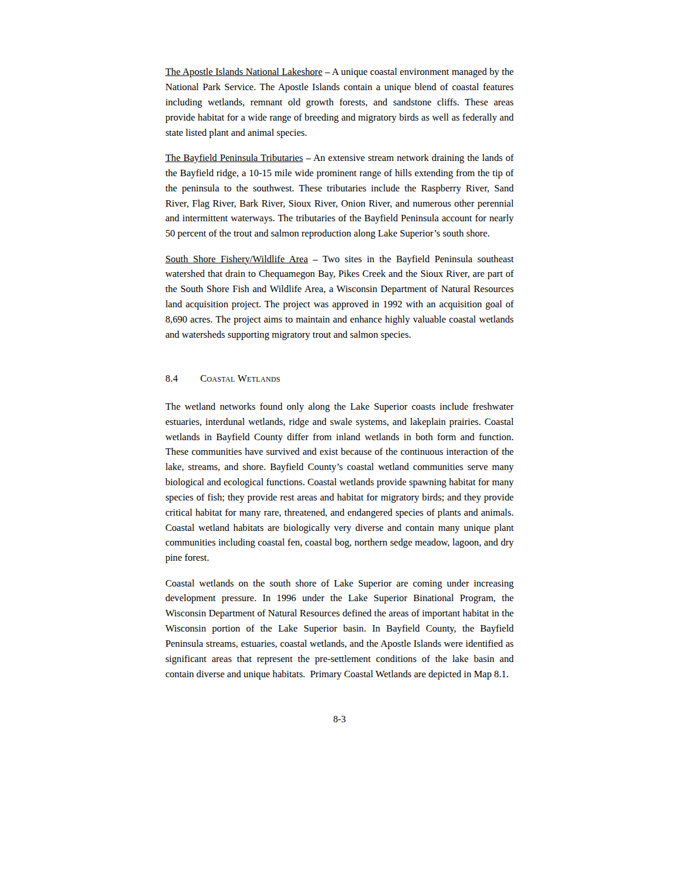The Apostle Islands National Lakeshore – A unique coastal environment managed by the National Park Service. The Apostle Islands contain a unique blend of coastal features including wetlands, remnant old growth forests, and sandstone cliffs. These areas provide habitat for a wide range of breeding and migratory birds as well as federally and state listed plant and animal species.
The Bayfield Peninsula Tributaries – An extensive stream network draining the lands of the Bayfield ridge, a 10-15 mile wide prominent range of hills extending from the tip of the peninsula to the southwest. These tributaries include the Raspberry River, Sand River, Flag River, Bark River, Sioux River, Onion River, and numerous other perennial and intermittent waterways. The tributaries of the Bayfield Peninsula account for nearly 50 percent of the trout and salmon reproduction along Lake Superior’s south shore.
South Shore Fishery/Wildlife Area – Two sites in the Bayfield Peninsula southeast watershed that drain to Chequamegon Bay, Pikes Creek and the Sioux River, are part of the South Shore Fish and Wildlife Area, a Wisconsin Department of Natural Resources land acquisition project. The project was approved in 1992 with an acquisition goal of 8,690 acres. The project aims to maintain and enhance highly valuable coastal wetlands and watersheds supporting migratory trout and salmon species.
8.4 Coastal Wetlands
The wetland networks found only along the Lake Superior coasts include freshwater estuaries, interdunal wetlands, ridge and swale systems, and lakeplain prairies. Coastal wetlands in Bayfield County differ from inland wetlands in both form and function. These communities have survived and exist because of the continuous interaction of the lake, streams, and shore. Bayfield County’s coastal wetland communities serve many biological and ecological functions. Coastal wetlands provide spawning habitat for many species of fish; they provide rest areas and habitat for migratory birds; and they provide critical habitat for many rare, threatened, and endangered species of plants and animals. Coastal wetland habitats are biologically very diverse and contain many unique plant communities including coastal fen, coastal bog, northern sedge meadow, lagoon, and dry pine forest.
Coastal wetlands on the south shore of Lake Superior are coming under increasing development pressure. In 1996 under the Lake Superior Binational Program, the Wisconsin Department of Natural Resources defined the areas of important habitat in the Wisconsin portion of the Lake Superior basin. In Bayfield County, the Bayfield Peninsula streams, estuaries, coastal wetlands, and the Apostle Islands were identified as significant areas that represent the pre-settlement conditions of the lake basin and contain diverse and unique habitats. Primary Coastal Wetlands are depicted in Map 8.1.
8-3